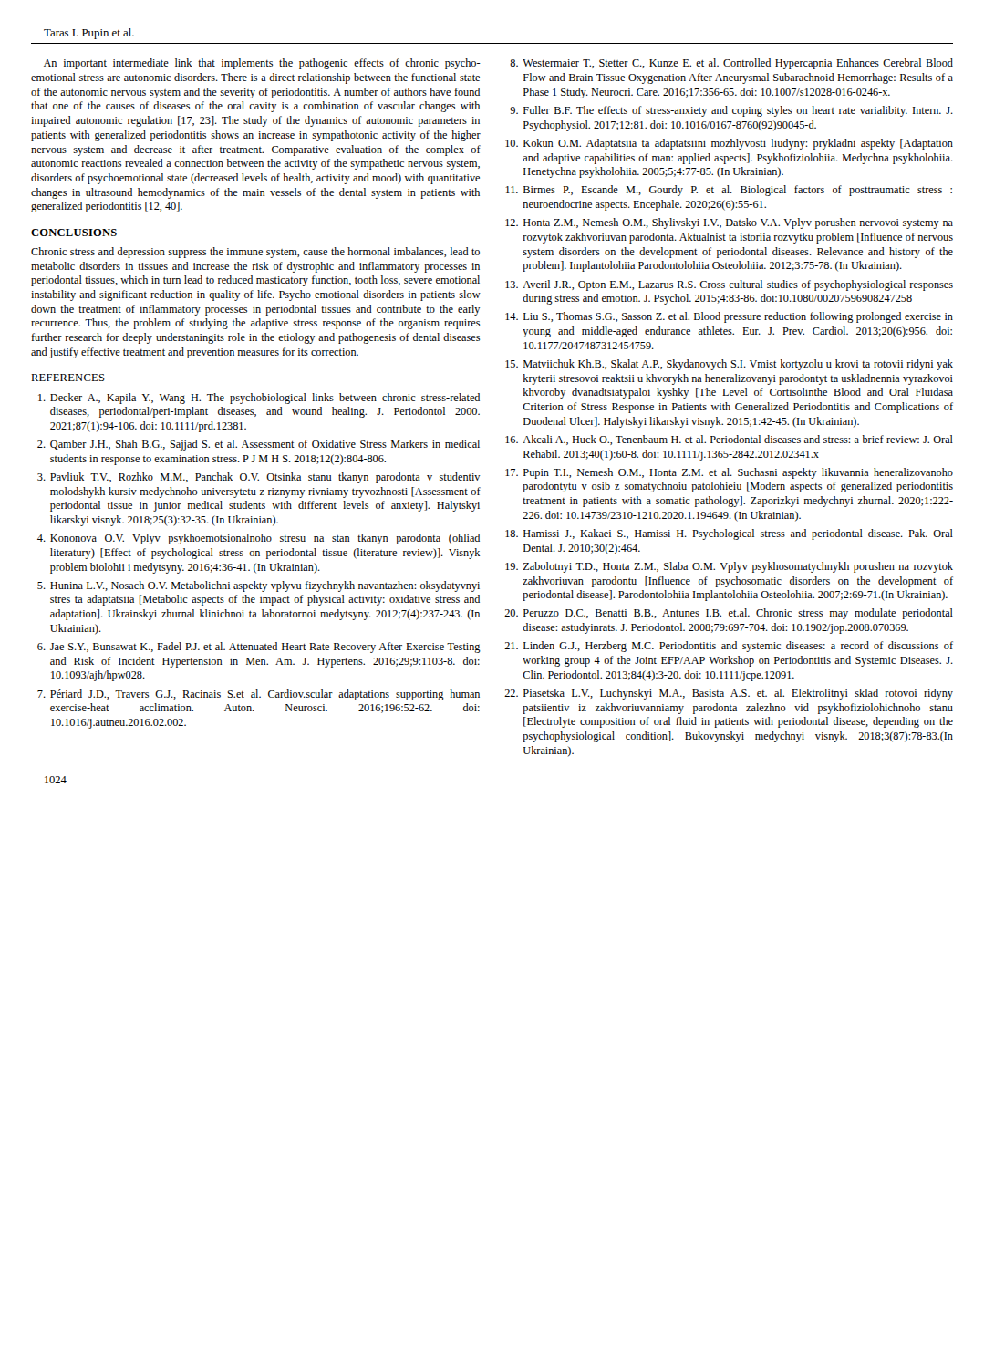Taras I. Pupin et al.
An important intermediate link that implements the pathogenic effects of chronic psycho-emotional stress are autonomic disorders. There is a direct relationship between the functional state of the autonomic nervous system and the severity of periodontitis. A number of authors have found that one of the causes of diseases of the oral cavity is a combination of vascular changes with impaired autonomic regulation [17, 23]. The study of the dynamics of autonomic parameters in patients with generalized periodontitis shows an increase in sympathotonic activity of the higher nervous system and decrease it after treatment. Comparative evaluation of the complex of autonomic reactions revealed a connection between the activity of the sympathetic nervous system, disorders of psychoemotional state (decreased levels of health, activity and mood) with quantitative changes in ultrasound hemodynamics of the main vessels of the dental system in patients with generalized periodontitis [12, 40].
Conclusions
Chronic stress and depression suppress the immune system, cause the hormonal imbalances, lead to metabolic disorders in tissues and increase the risk of dystrophic and inflammatory processes in periodontal tissues, which in turn lead to reduced masticatory function, tooth loss, severe emotional instability and significant reduction in quality of life. Psycho-emotional disorders in patients slow down the treatment of inflammatory processes in periodontal tissues and contribute to the early recurrence. Thus, the problem of studying the adaptive stress response of the organism requires further research for deeply understaningits role in the etiology and pathogenesis of dental diseases and justify effective treatment and prevention measures for its correction.
References
Decker A., Kapila Y., Wang H. The psychobiological links between chronic stress-related diseases, periodontal/peri-implant diseases, and wound healing. J. Periodontol 2000. 2021;87(1):94-106. doi: 10.1111/prd.12381.
Qamber J.H., Shah B.G., Sajjad S. et al. Assessment of Oxidative Stress Markers in medical students in response to examination stress. P J M H S. 2018;12(2):804-806.
Pavliuk T.V., Rozhko M.M., Panchak O.V. Otsinka stanu tkanyn parodonta v studentiv molodshykh kursiv medychnoho universytetu z riznymy rivniamy tryvozhnosti [Assessment of periodontal tissue in junior medical students with different levels of anxiety]. Halytskyi likarskyi visnyk. 2018;25(3):32-35. (In Ukrainian).
Kononova O.V. Vplyv psykhoemotsionalnoho stresu na stan tkanyn parodonta (ohliad literatury) [Effect of psychological stress on periodontal tissue (literature review)]. Visnyk problem biolohii i medytsyny. 2016;4:36-41. (In Ukrainian).
Hunina L.V., Nosach O.V. Metabolichni aspekty vplyvu fizychnykh navantazhen: oksydatyvnyi stres ta adaptatsiia [Metabolic aspects of the impact of physical activity: oxidative stress and adaptation]. Ukrainskyi zhurnal klinichnoi ta laboratornoi medytsyny. 2012;7(4):237-243. (In Ukrainian).
Jae S.Y., Bunsawat K., Fadel P.J. et al. Attenuated Heart Rate Recovery After Exercise Testing and Risk of Incident Hypertension in Men. Am. J. Hypertens. 2016;29;9:1103-8. doi: 10.1093/ajh/hpw028.
Périard J.D., Travers G.J., Racinais S.et al. Cardiov.scular adaptations supporting human exercise-heat acclimation. Auton. Neurosci. 2016;196:52-62. doi: 10.1016/j.autneu.2016.02.002.
Westermaier T., Stetter C., Kunze E. et al. Controlled Hypercapnia Enhances Cerebral Blood Flow and Brain Tissue Oxygenation After Aneurysmal Subarachnoid Hemorrhage: Results of a Phase 1 Study. Neurocri. Care. 2016;17:356-65. doi: 10.1007/s12028-016-0246-x.
Fuller B.F. The effects of stress-anxiety and coping styles on heart rate varialibity. Intern. J. Psychophysiol. 2017;12:81. doi: 10.1016/0167-8760(92)90045-d.
Kokun O.M. Adaptatsiia ta adaptatsiini mozhlyvosti liudyny: prykladni aspekty [Adaptation and adaptive capabilities of man: applied aspects]. Psykhofiziolohiia. Medychna psykholohiia. Henetychna psykholohiia. 2005;5;4:77-85. (In Ukrainian).
Birmes P., Escande M., Gourdy P. et al. Biological factors of posttraumatic stress : neuroendocrine aspects. Encephale. 2020;26(6):55-61.
Honta Z.M., Nemesh O.M., Shylivskyi I.V., Datsko V.A. Vplyv porushen nervovoi systemy na rozvytok zakhvoriuvan parodonta. Aktualnist ta istoriia rozvytku problem [Influence of nervous system disorders on the development of periodontal diseases. Relevance and history of the problem]. Implantolohiia Parodontolohiia Osteolohiia. 2012;3:75-78. (In Ukrainian).
Averil J.R., Opton E.M., Lazarus R.S. Cross-cultural studies of psychophysiological responses during stress and emotion. J. Psychol. 2015;4:83-86. doi:10.1080/00207596908247258
Liu S., Thomas S.G., Sasson Z. et al. Blood pressure reduction following prolonged exercise in young and middle-aged endurance athletes. Eur. J. Prev. Cardiol. 2013;20(6):956. doi: 10.1177/2047487312454759.
Matviichuk Kh.B., Skalat A.P., Skydanovych S.I. Vmist kortyzolu u krovi ta rotovii ridyni yak kryterii stresovoi reaktsii u khvorykh na heneralizovanyi parodontyt ta uskladnennia vyrazkovoi khvoroby dvanadtsiatypaloi kyshky [The Level of Cortisolinthe Blood and Oral Fluidasa Criterion of Stress Response in Patients with Generalized Periodontitis and Complications of Duodenal Ulcer]. Halytskyi likarskyi visnyk. 2015;1:42-45. (In Ukrainian).
Akcali A., Huck O., Tenenbaum H. et al. Periodontal diseases and stress: a brief review: J. Oral Rehabil. 2013;40(1):60-8. doi: 10.1111/j.1365-2842.2012.02341.x
Pupin T.I., Nemesh O.M., Honta Z.M. et al. Suchasni aspekty likuvannia heneralizovanoho parodontytu v osib z somatychnoiu patolohieiu [Modern aspects of generalized periodontitis treatment in patients with a somatic pathology]. Zaporizkyi medychnyi zhurnal. 2020;1:222-226. doi: 10.14739/2310-1210.2020.1.194649. (In Ukrainian).
Hamissi J., Kakaei S., Hamissi H. Psychological stress and periodontal disease. Pak. Oral Dental. J. 2010;30(2):464.
Zabolotnyi T.D., Honta Z.M., Slaba O.M. Vplyv psykhosomatychnykh porushen na rozvytok zakhvoriuvan parodontu [Influence of psychosomatic disorders on the development of periodontal disease]. Parodontolohiia Implantolohiia Osteolohiia. 2007;2:69-71.(In Ukrainian).
Peruzzo D.C., Benatti B.B., Antunes I.B. et.al. Chronic stress may modulate periodontal disease: astudyinrats. J. Periodontol. 2008;79:697-704. doi: 10.1902/jop.2008.070369.
Linden G.J., Herzberg M.C. Periodontitis and systemic diseases: a record of discussions of working group 4 of the Joint EFP/AAP Workshop on Periodontitis and Systemic Diseases. J. Clin. Periodontol. 2013;84(4):3-20. doi: 10.1111/jcpe.12091.
Piasetska L.V., Luchynskyi M.A., Basista A.S. et. al. Elektrolitnyi sklad rotovoi ridyny patsiientiv iz zakhvoriuvanniamy parodonta zalezhno vid psykhofiziolohichnoho stanu [Electrolyte composition of oral fluid in patients with periodontal disease, depending on the psychophysiological condition]. Bukovynskyi medychnyi visnyk. 2018;3(87):78-83.(In Ukrainian).
1024